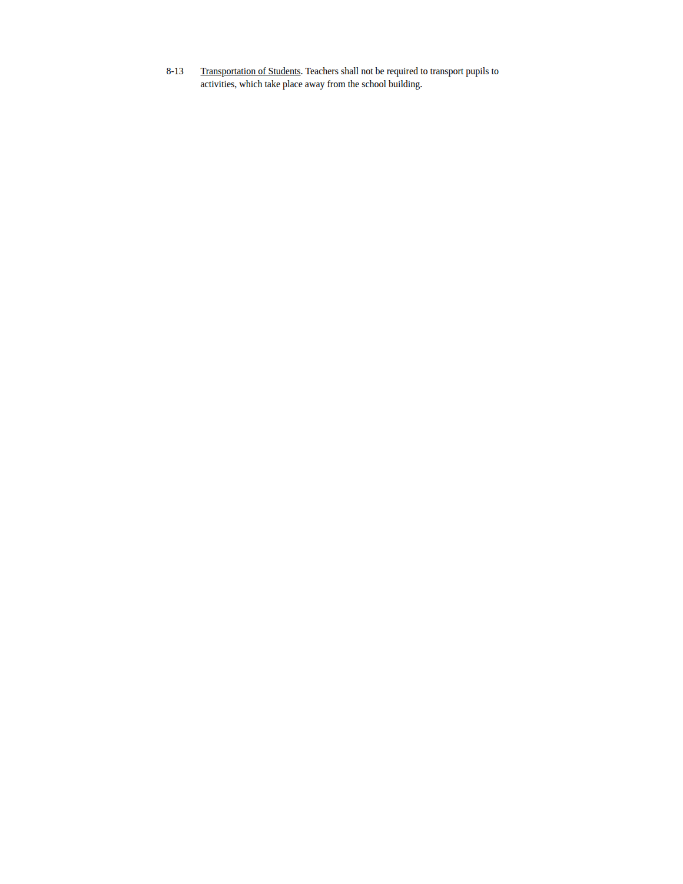8-13
Transportation of Students. Teachers shall not be required to transport pupils to activities, which take place away from the school building.